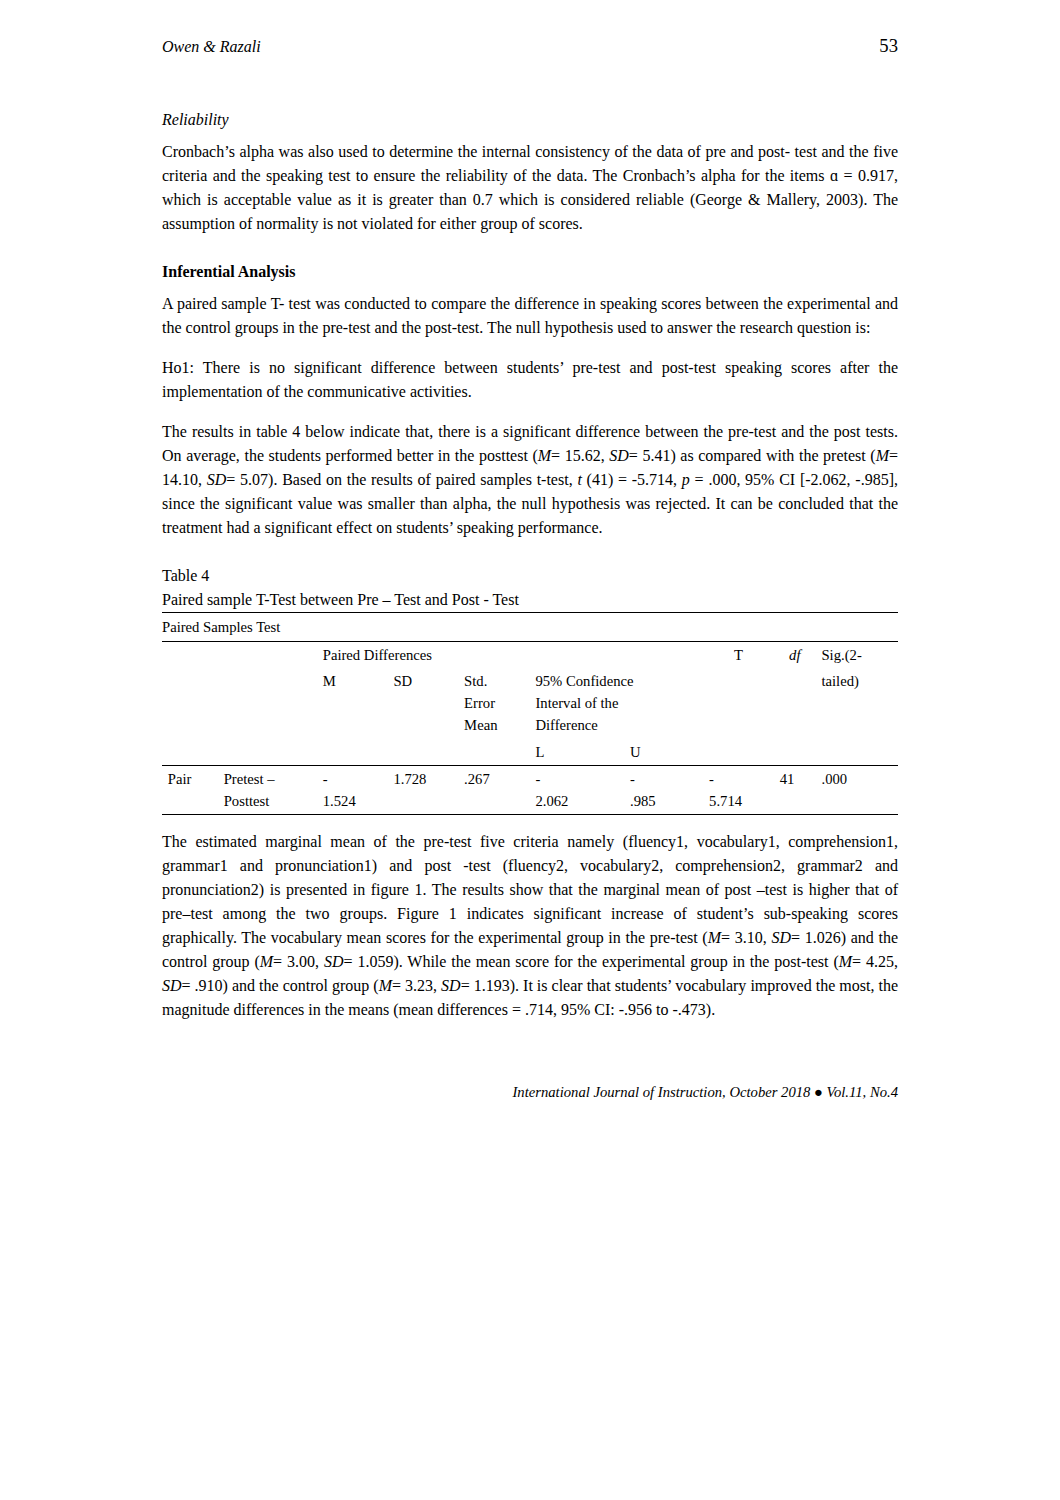Owen & Razali 53
Reliability
Cronbach’s alpha was also used to determine the internal consistency of the data of pre and post- test and the five criteria and the speaking test to ensure the reliability of the data. The Cronbach’s alpha for the items ɑ = 0.917, which is acceptable value as it is greater than 0.7 which is considered reliable (George & Mallery, 2003). The assumption of normality is not violated for either group of scores.
Inferential Analysis
A paired sample T- test was conducted to compare the difference in speaking scores between the experimental and the control groups in the pre-test and the post-test. The null hypothesis used to answer the research question is:
Ho1: There is no significant difference between students’ pre-test and post-test speaking scores after the implementation of the communicative activities.
The results in table 4 below indicate that, there is a significant difference between the pre-test and the post tests. On average, the students performed better in the posttest (M= 15.62, SD= 5.41) as compared with the pretest (M= 14.10, SD= 5.07). Based on the results of paired samples t-test, t (41) = -5.714, p = .000, 95% CI [-2.062, -.985], since the significant value was smaller than alpha, the null hypothesis was rejected. It can be concluded that the treatment had a significant effect on students’ speaking performance.
Table 4 Paired sample T-Test between Pre – Test and Post - Test
Paired Samples Test
| | | Paired Differences | T | df | Sig.(2- |
| --- | --- | --- | --- | --- | --- |
| | | M | SD | Std. Error Mean | 95% Confidence Interval of the Difference | | | tailed) |
| | | | | | L | U | | | |
| Pair | Pretest – Posttest | - 1.524 | 1.728 | .267 | - 2.062 | - .985 | - 5.714 | 41 | .000 |
The estimated marginal mean of the pre-test five criteria namely (fluency1, vocabulary1, comprehension1, grammar1 and pronunciation1) and post -test (fluency2, vocabulary2, comprehension2, grammar2 and pronunciation2) is presented in figure 1. The results show that the marginal mean of post –test is higher that of pre–test among the two groups. Figure 1 indicates significant increase of student’s sub-speaking scores graphically. The vocabulary mean scores for the experimental group in the pre-test (M= 3.10, SD= 1.026) and the control group (M= 3.00, SD= 1.059). While the mean score for the experimental group in the post-test (M= 4.25, SD= .910) and the control group (M= 3.23, SD= 1.193). It is clear that students’ vocabulary improved the most, the magnitude differences in the means (mean differences = .714, 95% CI: -.956 to -.473).
International Journal of Instruction, October 2018 ● Vol.11, No.4